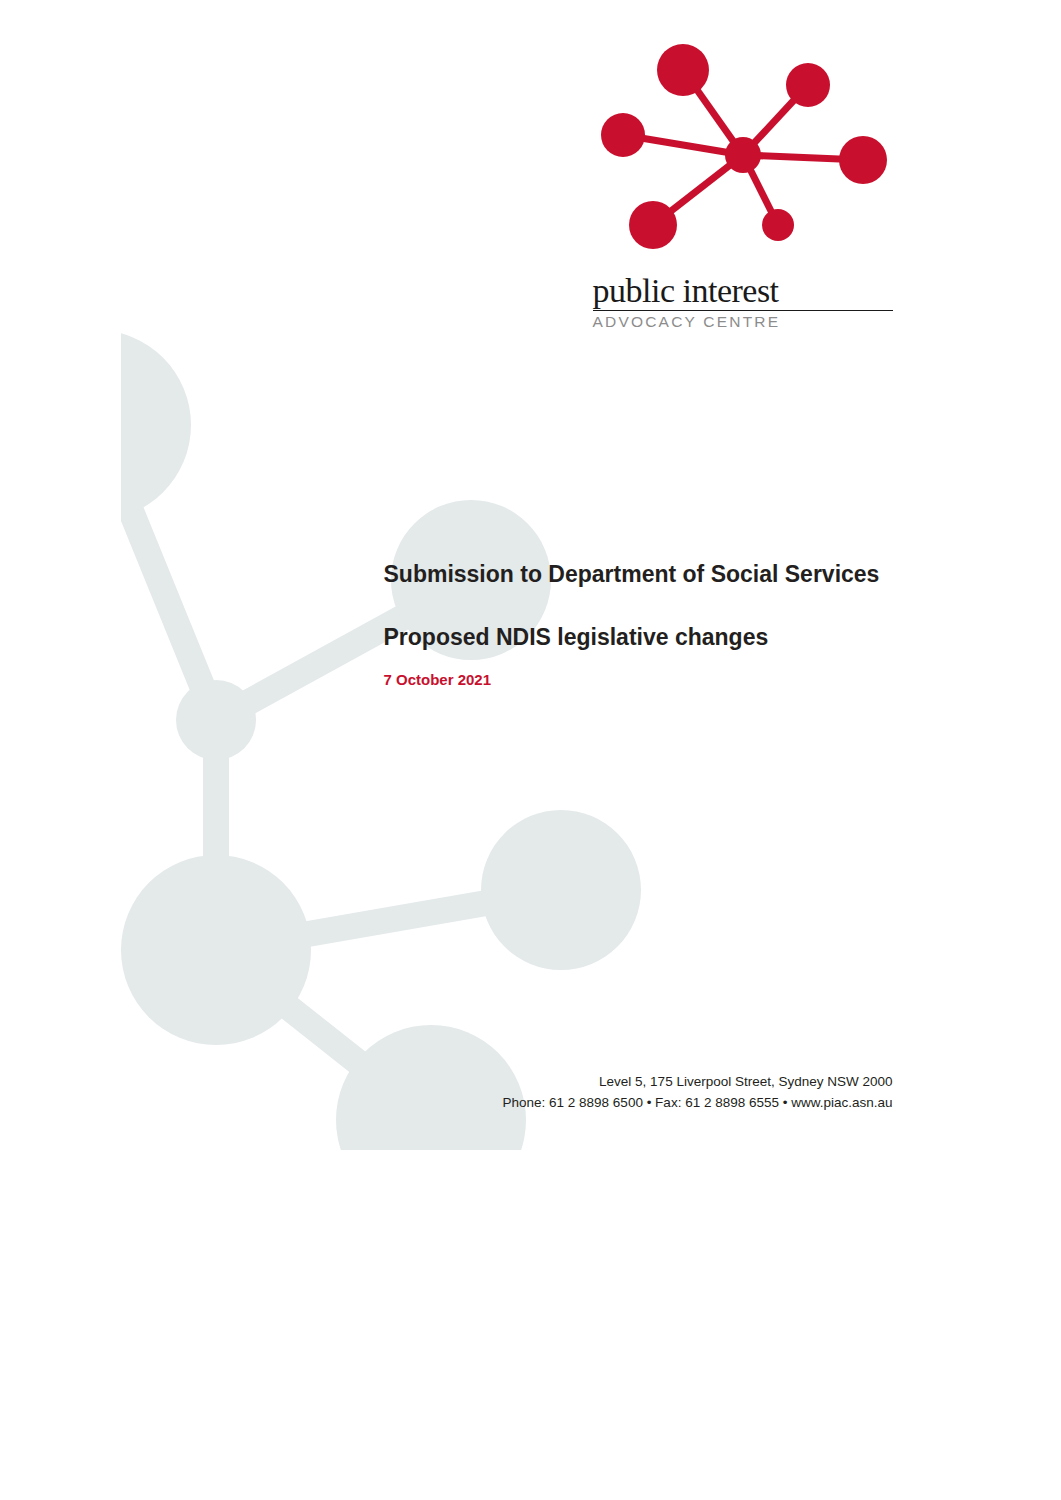public interest
ADVOCACY CENTRE
Submission to Department of Social Services
Proposed NDIS legislative changes
7 October 2021
Level 5, 175 Liverpool Street, Sydney NSW 2000
Phone: 61 2 8898 6500 • Fax: 61 2 8898 6555 • www.piac.asn.au